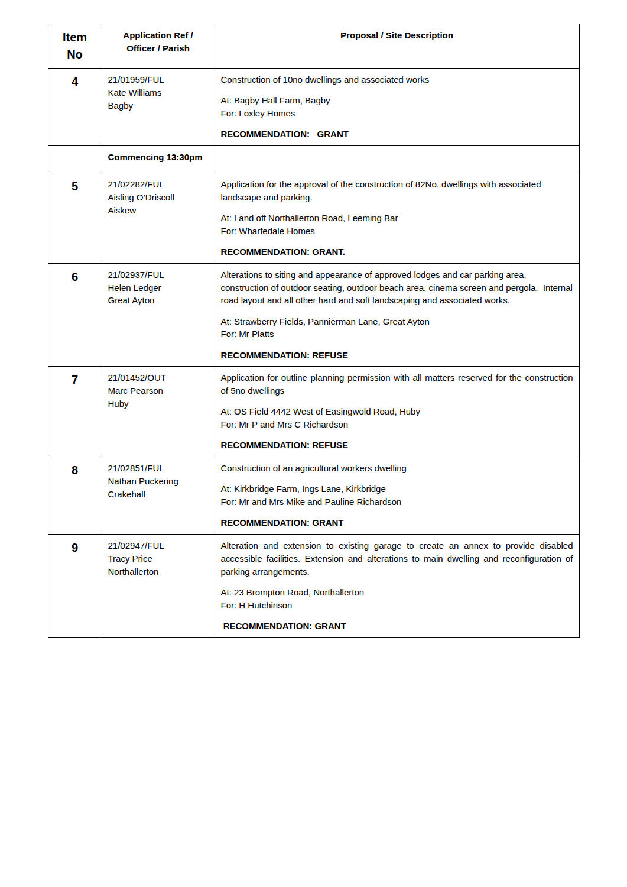| Item No | Application Ref / Officer / Parish | Proposal / Site Description |
| --- | --- | --- |
| 4 | 21/01959/FUL Kate Williams Bagby | Construction of 10no dwellings and associated works At: Bagby Hall Farm, Bagby For: Loxley Homes RECOMMENDATION: GRANT |
| | Commencing 13:30pm | |
| 5 | 21/02282/FUL Aisling O’Driscoll Aiskew | Application for the approval of the construction of 82No. dwellings with associated landscape and parking. At: Land off Northallerton Road, Leeming Bar For: Wharfedale Homes RECOMMENDATION: GRANT. |
| 6 | 21/02937/FUL Helen Ledger Great Ayton | Alterations to siting and appearance of approved lodges and car parking area, construction of outdoor seating, outdoor beach area, cinema screen and pergola. Internal road layout and all other hard and soft landscaping and associated works. At: Strawberry Fields, Pannierman Lane, Great Ayton For: Mr Platts RECOMMENDATION: REFUSE |
| 7 | 21/01452/OUT Marc Pearson Huby | Application for outline planning permission with all matters reserved for the construction of 5no dwellings At: OS Field 4442 West of Easingwold Road, Huby For: Mr P and Mrs C Richardson RECOMMENDATION: REFUSE |
| 8 | 21/02851/FUL Nathan Puckering Crakehall | Construction of an agricultural workers dwelling At: Kirkbridge Farm, Ings Lane, Kirkbridge For: Mr and Mrs Mike and Pauline Richardson RECOMMENDATION: GRANT |
| 9 | 21/02947/FUL Tracy Price Northallerton | Alteration and extension to existing garage to create an annex to provide disabled accessible facilities. Extension and alterations to main dwelling and reconfiguration of parking arrangements. At: 23 Brompton Road, Northallerton For: H Hutchinson RECOMMENDATION: GRANT |